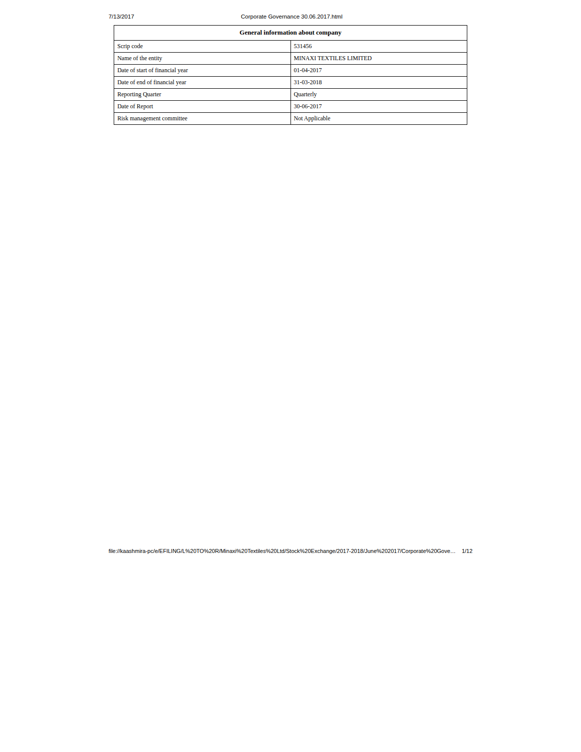7/13/2017
Corporate Governance 30.06.2017.html
| General information about company |
| --- |
| Scrip code | 531456 |
| Name of the entity | MINAXI TEXTILES LIMITED |
| Date of start of financial year | 01-04-2017 |
| Date of end of financial year | 31-03-2018 |
| Reporting Quarter | Quarterly |
| Date of Report | 30-06-2017 |
| Risk management committee | Not Applicable |
file://kaashmira-pc/e/EFILING/L%20TO%20R/Minaxi%20Textiles%20Ltd/Stock%20Exchange/2017-2018/June%202017/Corporate%20Governance/C…
1/12